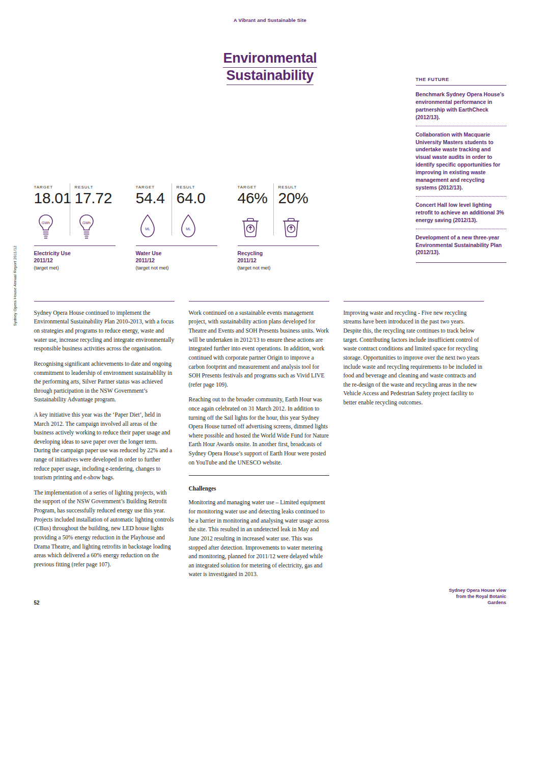A Vibrant and Sustainable Site
Environmental Sustainability
THE FUTURE
Benchmark Sydney Opera House’s environmental performance in partnership with EarthCheck (2012/13).
Collaboration with Macquarie University Masters students to undertake waste tracking and visual waste audits in order to identify specific opportunities for improving in existing waste management and recycling systems (2012/13).
Concert Hall low level lighting retrofit to achieve an additional 3% energy saving (2012/13).
Development of a new three-year Environmental Sustainability Plan (2012/13).
TARGET RESULT
18.01
17.72
GWh
GWh
Electricity Use
2011/12 (target met)
TARGET RESULT
54.4
64.0
ML
ML
Water Use
2011/12 (target not met)
TARGET RESULT
46%
20%
Recycling
2011/12 (target not met)
Sydney Opera House continued to implement the Environmental Sustainability Plan 2010-2013, with a focus on strategies and programs to reduce energy, waste and water use, increase recycling and integrate environmentally responsible business activities across the organisation.
Recognising significant achievements to date and ongoing commitment to leadership of environment sustainablilty in the performing arts, Silver Partner status was achieved through participation in the NSW Government’s Sustainability Advantage program.
A key initiative this year was the ‘Paper Diet’, held in March 2012. The campaign involved all areas of the business actively working to reduce their paper usage and developing ideas to save paper over the longer term. During the campaign paper use was reduced by 22% and a range of initiatives were developed in order to further reduce paper usage, including e-tendering, changes to tourism printing and e-show bags.
The implementation of a series of lighting projects, with the support of the NSW Government’s Building Retrofit Program, has successfully reduced energy use this year. Projects included installation of automatic lighting controls (CBus) throughout the building, new LED house lights providing a 50% energy reduction in the Playhouse and Drama Theatre, and lighting retrofits in backstage loading areas which delivered a 60% energy reduction on the previous fitting (refer page 107).
Work continued on a sustainable events management project, with sustainability action plans developed for Theatre and Events and SOH Presents business units. Work will be undertaken in 2012/13 to ensure these actions are integrated further into event operations. In addition, work continued with corporate partner Origin to improve a carbon footprint and measurement and analysis tool for SOH Presents festivals and programs such as Vivid LIVE (refer page 109).
Reaching out to the broader community, Earth Hour was once again celebrated on 31 March 2012. In addition to turning off the Sail lights for the hour, this year Sydney Opera House turned off advertising screens, dimmed lights where possible and hosted the World Wide Fund for Nature Earth Hour Awards onsite. In another first, broadcasts of Sydney Opera House’s support of Earth Hour were posted on YouTube and the UNESCO website.
Challenges
Monitoring and managing water use – Limited equipment for monitoring water use and detecting leaks continued to be a barrier in monitoring and analysing water usage across the site. This resulted in an undetected leak in May and June 2012 resulting in increased water use. This was stopped after detection. Improvements to water metering and monitoring, planned for 2011/12 were delayed while an integrated solution for metering of electricity, gas and water is investigated in 2013.
Improving waste and recycling - Five new recycling streams have been introduced in the past two years. Despite this, the recycling rate continues to track below target. Contributing factors include insufficient control of waste contract conditions and limited space for recycling storage. Opportunities to improve over the next two years include waste and recycling requirements to be included in food and beverage and cleaning and waste contracts and the re-design of the waste and recycling areas in the new Vehicle Access and Pedestrian Safety project facility to better enable recycling outcomes.
Sydney Opera House Annual Report 2011/12
52
Sydney Opera House view from the Royal Botanic Gardens